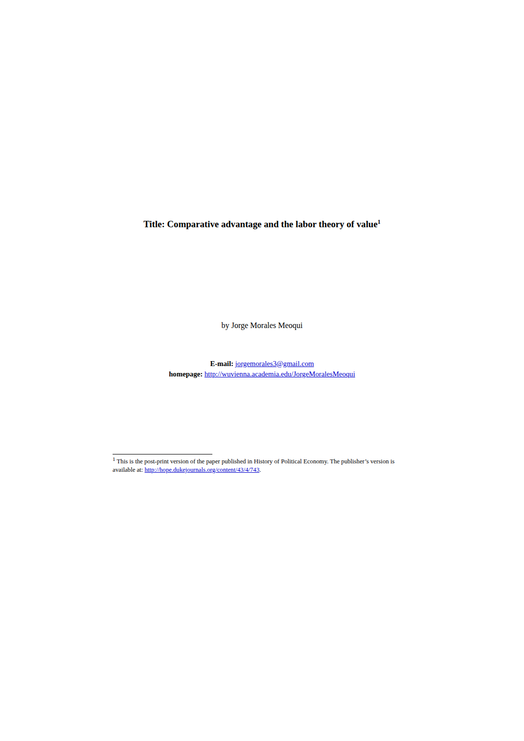Title: Comparative advantage and the labor theory of value1
by Jorge Morales Meoqui
E-mail: jorgemorales3@gmail.com
homepage: http://wuvienna.academia.edu/JorgeMoralesMeoqui
1 This is the post-print version of the paper published in History of Political Economy. The publisher’s version is available at: http://hope.dukejournals.org/content/43/4/743.